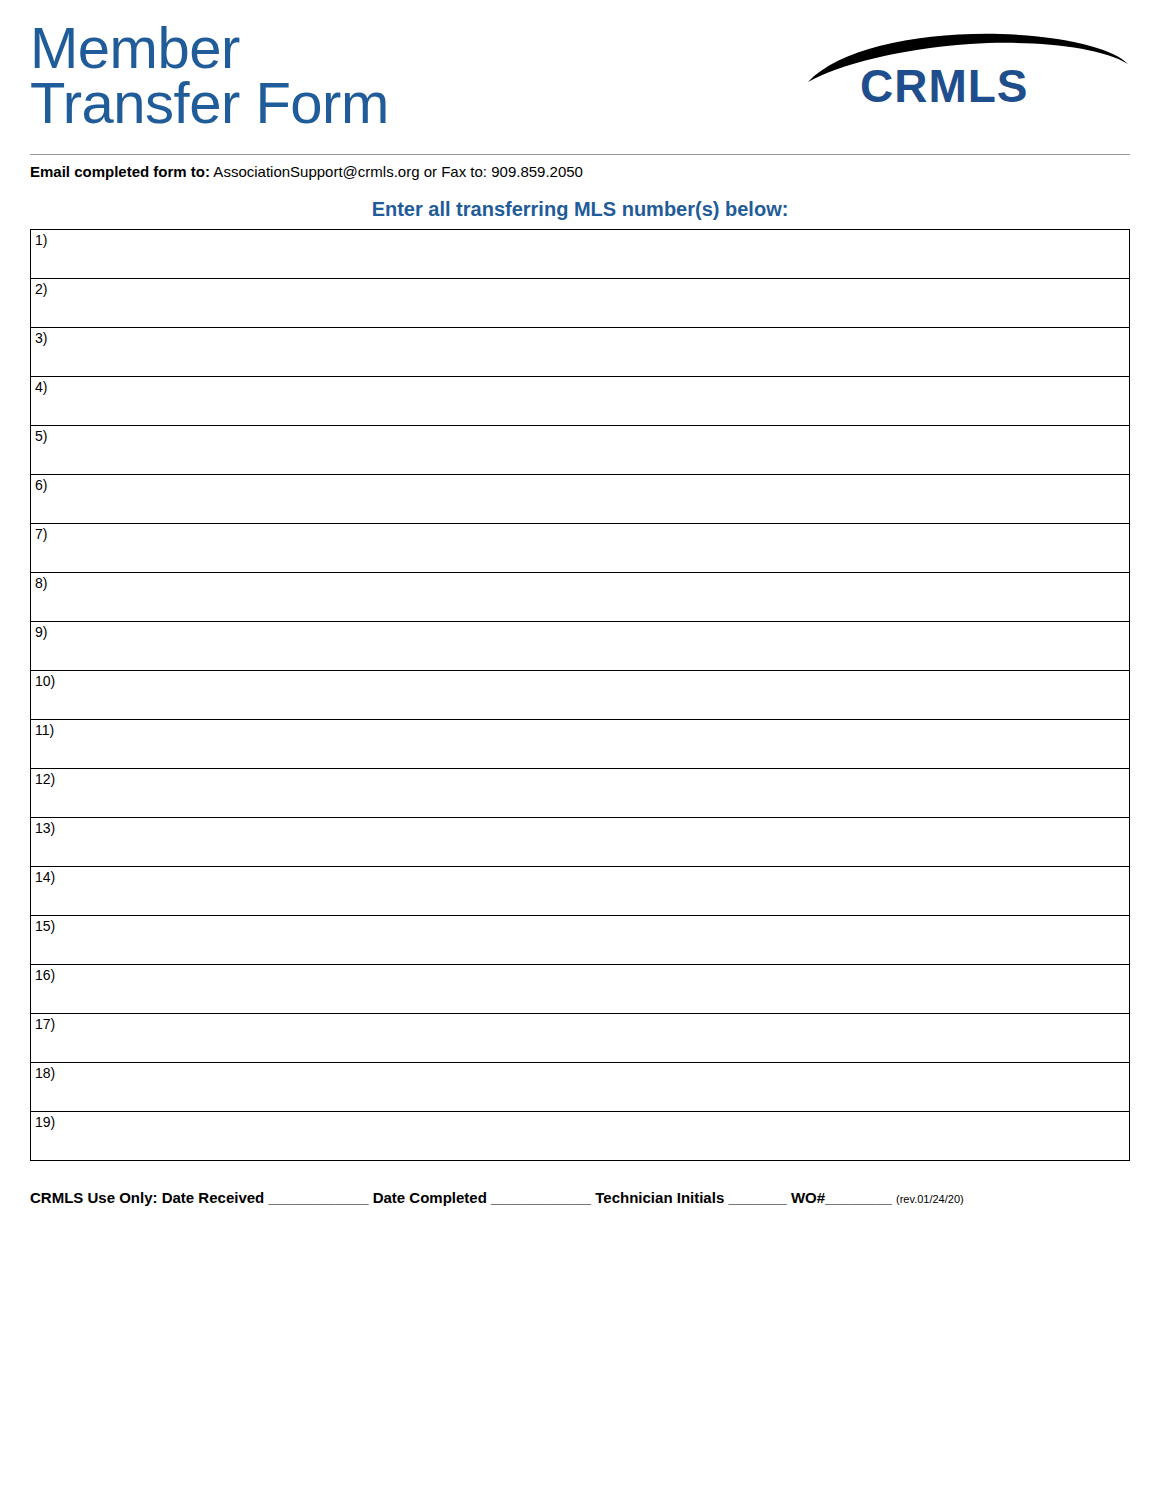Member
Transfer Form
CRMLS
Email completed form to: AssociationSupport@crmls.org or Fax to: 909.859.2050
Enter all transferring MLS number(s) below:
| 1) |
| 2) |
| 3) |
| 4) |
| 5) |
| 6) |
| 7) |
| 8) |
| 9) |
| 10) |
| 11) |
| 12) |
| 13) |
| 14) |
| 15) |
| 16) |
| 17) |
| 18) |
| 19) |
CRMLS Use Only: Date Received ____________ Date Completed ____________ Technician Initials _______ WO#________ (rev.01/24/20)